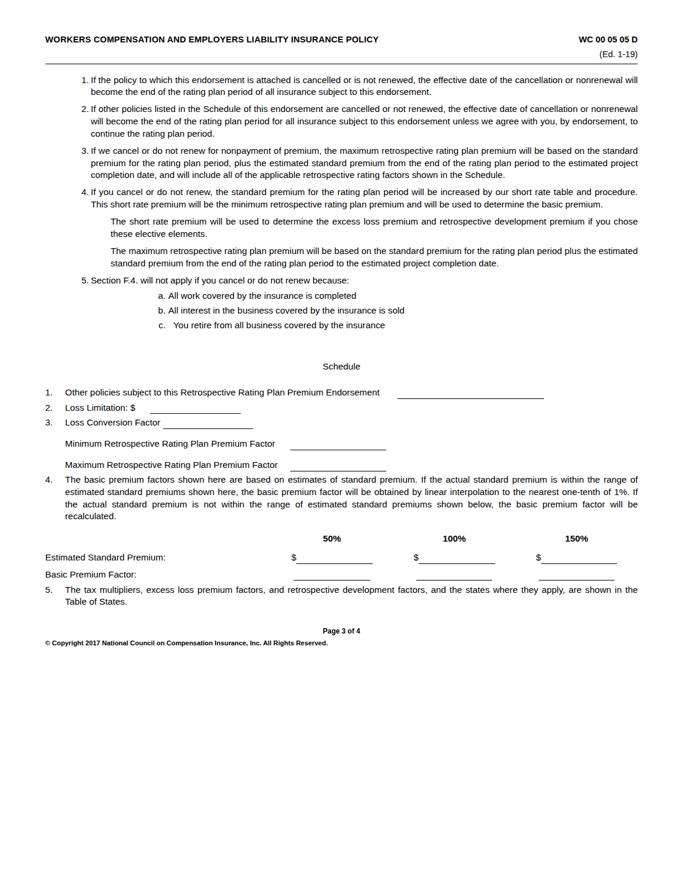WORKERS COMPENSATION AND EMPLOYERS LIABILITY INSURANCE POLICY WC 00 05 05 D
(Ed. 1-19)
1. If the policy to which this endorsement is attached is cancelled or is not renewed, the effective date of the cancellation or nonrenewal will become the end of the rating plan period of all insurance subject to this endorsement.
2. If other policies listed in the Schedule of this endorsement are cancelled or not renewed, the effective date of cancellation or nonrenewal will become the end of the rating plan period for all insurance subject to this endorsement unless we agree with you, by endorsement, to continue the rating plan period.
3. If we cancel or do not renew for nonpayment of premium, the maximum retrospective rating plan premium will be based on the standard premium for the rating plan period, plus the estimated standard premium from the end of the rating plan period to the estimated project completion date, and will include all of the applicable retrospective rating factors shown in the Schedule.
4. If you cancel or do not renew, the standard premium for the rating plan period will be increased by our short rate table and procedure. This short rate premium will be the minimum retrospective rating plan premium and will be used to determine the basic premium.
The short rate premium will be used to determine the excess loss premium and retrospective development premium if you chose these elective elements.
The maximum retrospective rating plan premium will be based on the standard premium for the rating plan period plus the estimated standard premium from the end of the rating plan period to the estimated project completion date.
5. Section F.4. will not apply if you cancel or do not renew because:
a. All work covered by the insurance is completed
b. All interest in the business covered by the insurance is sold
c. You retire from all business covered by the insurance
Schedule
| 1. | Other policies subject to this Retrospective Rating Plan Premium Endorsement |
| 2. | Loss Limitation: $ |
| 3. | Loss Conversion Factor Minimum Retrospective Rating Plan Premium Factor Maximum Retrospective Rating Plan Premium Factor |
| 4. | The basic premium factors shown here are based on estimates of standard premium. If the actual standard premium is within the range of estimated standard premiums shown here, the basic premium factor will be obtained by linear interpolation to the nearest one-tenth of 1%. If the actual standard premium is not within the range of estimated standard premiums shown below, the basic premium factor will be recalculated. |
| | 50% | 100% | 150% |
| --- | --- | --- | --- |
| Estimated Standard Premium: | $ | $ | $ |
| Basic Premium Factor: | | | |
5.
The tax multipliers, excess loss premium factors, and retrospective development factors, and the states where they apply, are shown in the Table of States.
Page 3 of 4
© Copyright 2017 National Council on Compensation Insurance, Inc. All Rights Reserved.